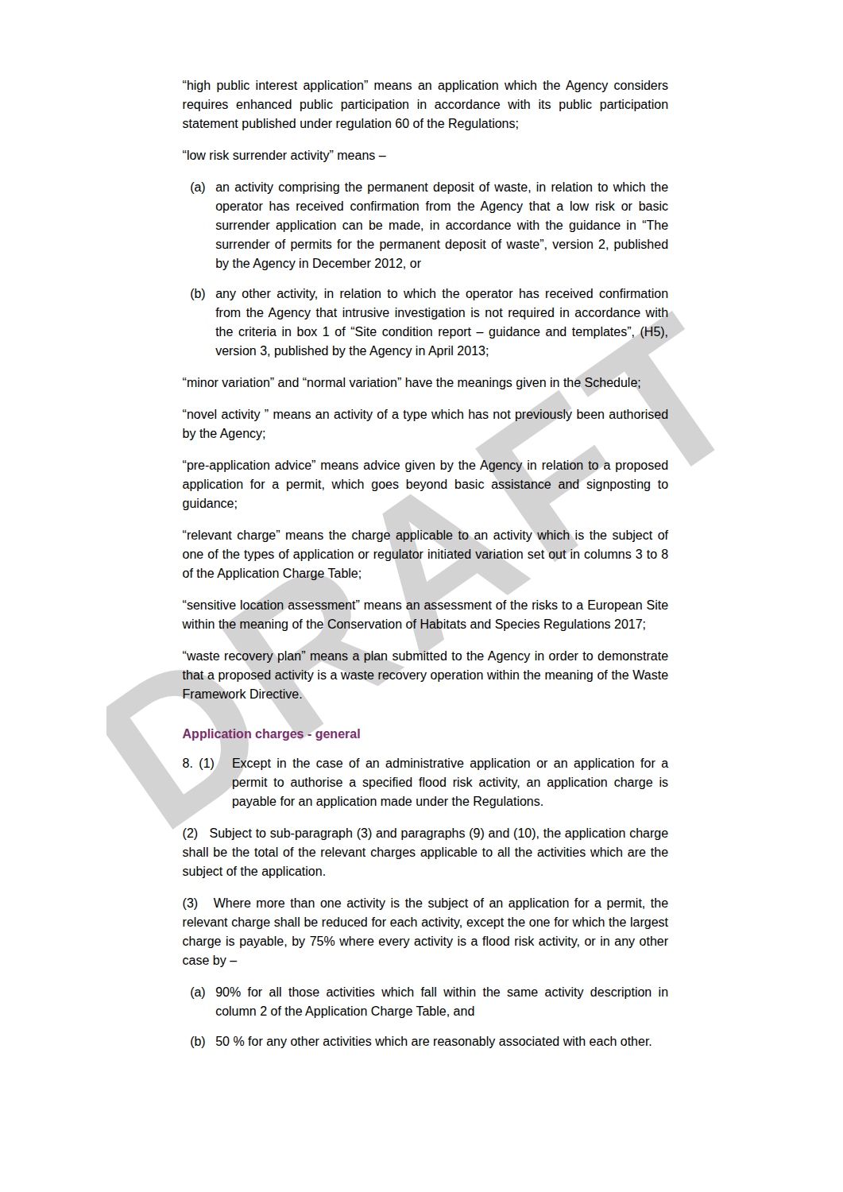DRAFT
“high public interest application” means an application which the Agency considers requires enhanced public participation in accordance with its public participation statement published under regulation 60 of the Regulations;
“low risk surrender activity” means –
(a) an activity comprising the permanent deposit of waste, in relation to which the operator has received confirmation from the Agency that a low risk or basic surrender application can be made, in accordance with the guidance in “The surrender of permits for the permanent deposit of waste”, version 2, published by the Agency in December 2012, or
(b) any other activity, in relation to which the operator has received confirmation from the Agency that intrusive investigation is not required in accordance with the criteria in box 1 of “Site condition report – guidance and templates”, (H5), version 3, published by the Agency in April 2013;
“minor variation” and “normal variation” have the meanings given in the Schedule;
“novel activity ” means an activity of a type which has not previously been authorised by the Agency;
“pre-application advice” means advice given by the Agency in relation to a proposed application for a permit, which goes beyond basic assistance and signposting to guidance;
“relevant charge” means the charge applicable to an activity which is the subject of one of the types of application or regulator initiated variation set out in columns 3 to 8 of the Application Charge Table;
“sensitive location assessment” means an assessment of the risks to a European Site within the meaning of the Conservation of Habitats and Species Regulations 2017;
“waste recovery plan” means a plan submitted to the Agency in order to demonstrate that a proposed activity is a waste recovery operation within the meaning of the Waste Framework Directive.
Application charges - general
8.(1) Except in the case of an administrative application or an application for a permit to authorise a specified flood risk activity, an application charge is payable for an application made under the Regulations.
(2) Subject to sub-paragraph (3) and paragraphs (9) and (10), the application charge shall be the total of the relevant charges applicable to all the activities which are the subject of the application.
(3) Where more than one activity is the subject of an application for a permit, the relevant charge shall be reduced for each activity, except the one for which the largest charge is payable, by 75% where every activity is a flood risk activity, or in any other case by –
(a) 90% for all those activities which fall within the same activity description in column 2 of the Application Charge Table, and
(b) 50 % for any other activities which are reasonably associated with each other.